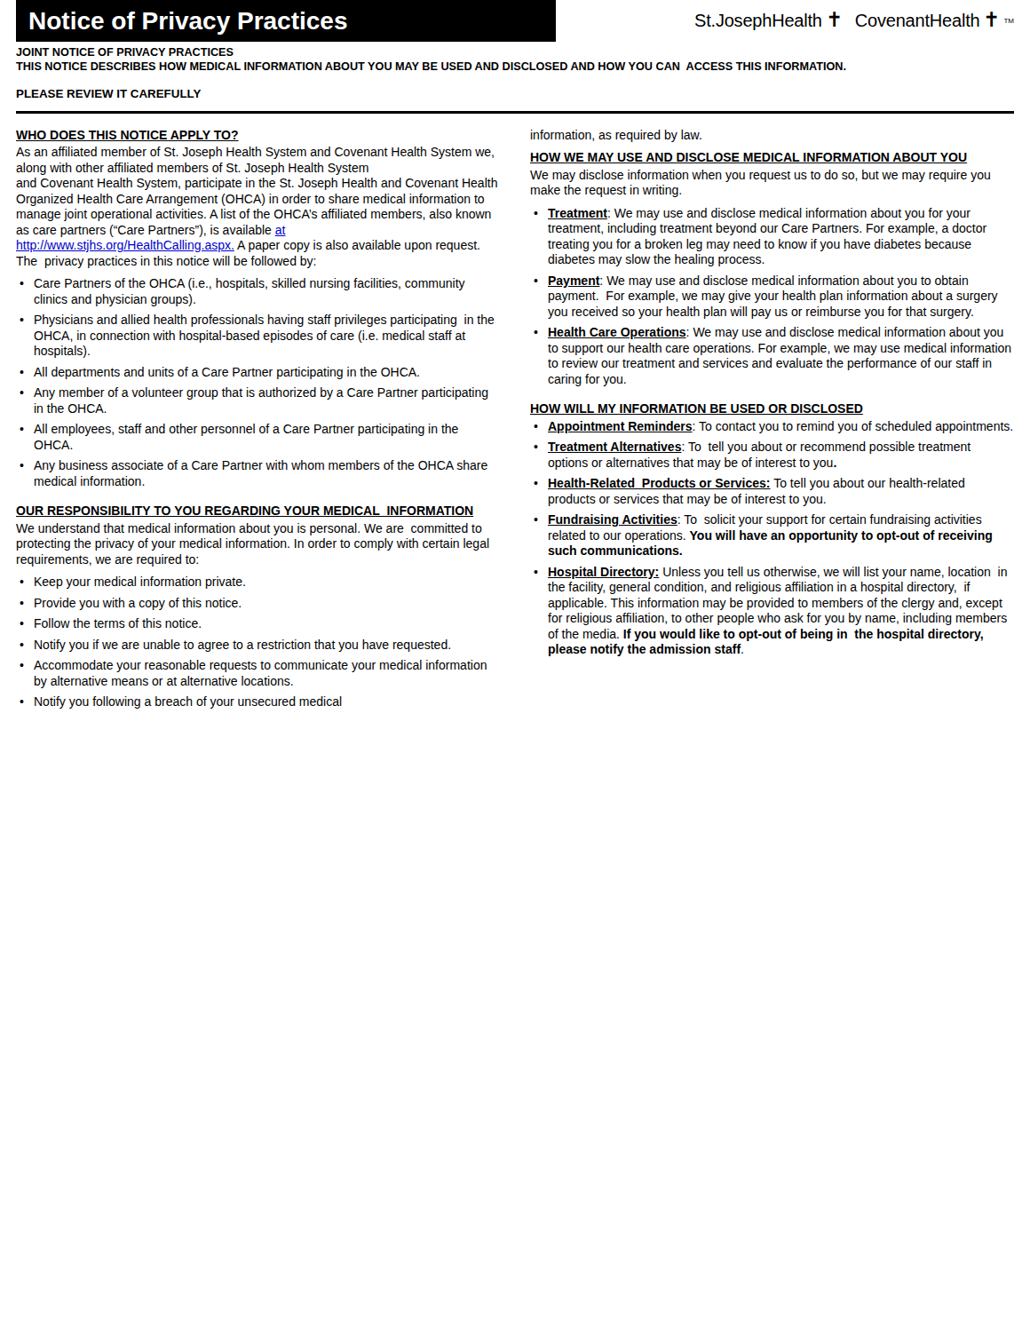Notice of Privacy Practices
St.JosephHealth✝ CovenantHealth✝TM
JOINT NOTICE OF PRIVACY PRACTICES
THIS NOTICE DESCRIBES HOW MEDICAL INFORMATION ABOUT YOU MAY BE USED AND DISCLOSED AND HOW YOU CAN ACCESS THIS INFORMATION.
PLEASE REVIEW IT CAREFULLY
Who does this notice apply to?
As an affiliated member of St. Joseph Health System and Covenant Health System we, along with other affiliated members of St. Joseph Health System
and Covenant Health System, participate in the St. Joseph Health and Covenant Health Organized Health Care Arrangement (OHCA) in order to share medical information to manage joint operational activities. A list of the OHCA’s affiliated members, also known as care partners (“Care Partners”), is available at http://www.stjhs.org/HealthCalling.aspx. A paper copy is also available upon request. The privacy practices in this notice will be followed by:
Care Partners of the OHCA (i.e., hospitals, skilled nursing facilities, community clinics and physician groups).
Physicians and allied health professionals having staff privileges participating in the OHCA, in connection with hospital-based episodes of care (i.e. medical staff at hospitals).
All departments and units of a Care Partner participating in the OHCA.
Any member of a volunteer group that is authorized by a Care Partner participating in the OHCA.
All employees, staff and other personnel of a Care Partner participating in the OHCA.
Any business associate of a Care Partner with whom members of the OHCA share medical information.
Our responsibility to you regarding your medical information
We understand that medical information about you is personal. We are committed to protecting the privacy of your medical information. In order to comply with certain legal requirements, we are required to:
Keep your medical information private.
Provide you with a copy of this notice.
Follow the terms of this notice.
Notify you if we are unable to agree to a restriction that you have requested.
Accommodate your reasonable requests to communicate your medical information by alternative means or at alternative locations.
Notify you following a breach of your unsecured medical
information, as required by law.
How we may use and disclose medical information about you
We may disclose information when you request us to do so, but we may require you make the request in writing.
Treatment: We may use and disclose medical information about you for your treatment, including treatment beyond our Care Partners. For example, a doctor treating you for a broken leg may need to know if you have diabetes because diabetes may slow the healing process.
Payment: We may use and disclose medical information about you to obtain payment. For example, we may give your health plan information about a surgery you received so your health plan will pay us or reimburse you for that surgery.
Health Care Operations: We may use and disclose medical information about you to support our health care operations. For example, we may use medical information to review our treatment and services and evaluate the performance of our staff in caring for you.
How will my information be used or disclosed
Appointment Reminders: To contact you to remind you of scheduled appointments.
Treatment Alternatives: To tell you about or recommend possible treatment options or alternatives that may be of interest to you.
Health-Related Products or Services: To tell you about our health-related products or services that may be of interest to you.
Fundraising Activities: To solicit your support for certain fundraising activities related to our operations. You will have an opportunity to opt-out of receiving such communications.
Hospital Directory: Unless you tell us otherwise, we will list your name, location in the facility, general condition, and religious affiliation in a hospital directory, if applicable. This information may be provided to members of the clergy and, except for religious affiliation, to other people who ask for you by name, including members of the media. If you would like to opt-out of being in the hospital directory, please notify the admission staff.